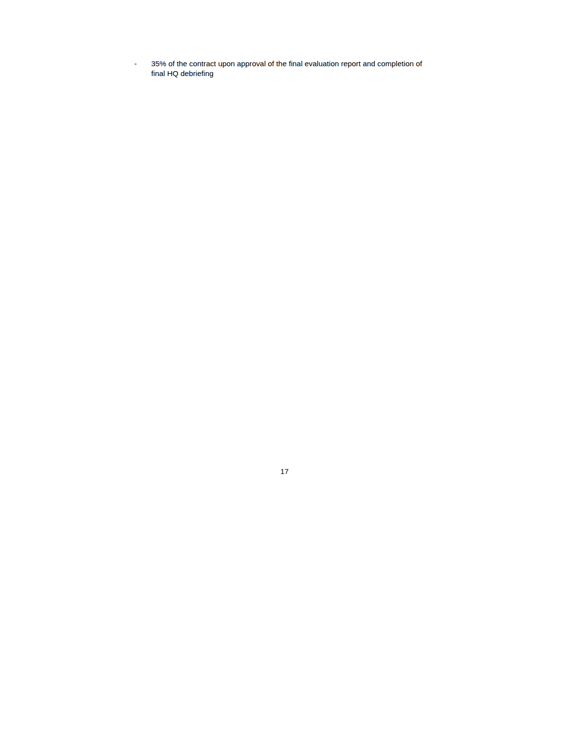35% of the contract upon approval of the final evaluation report and completion of final HQ debriefing
17